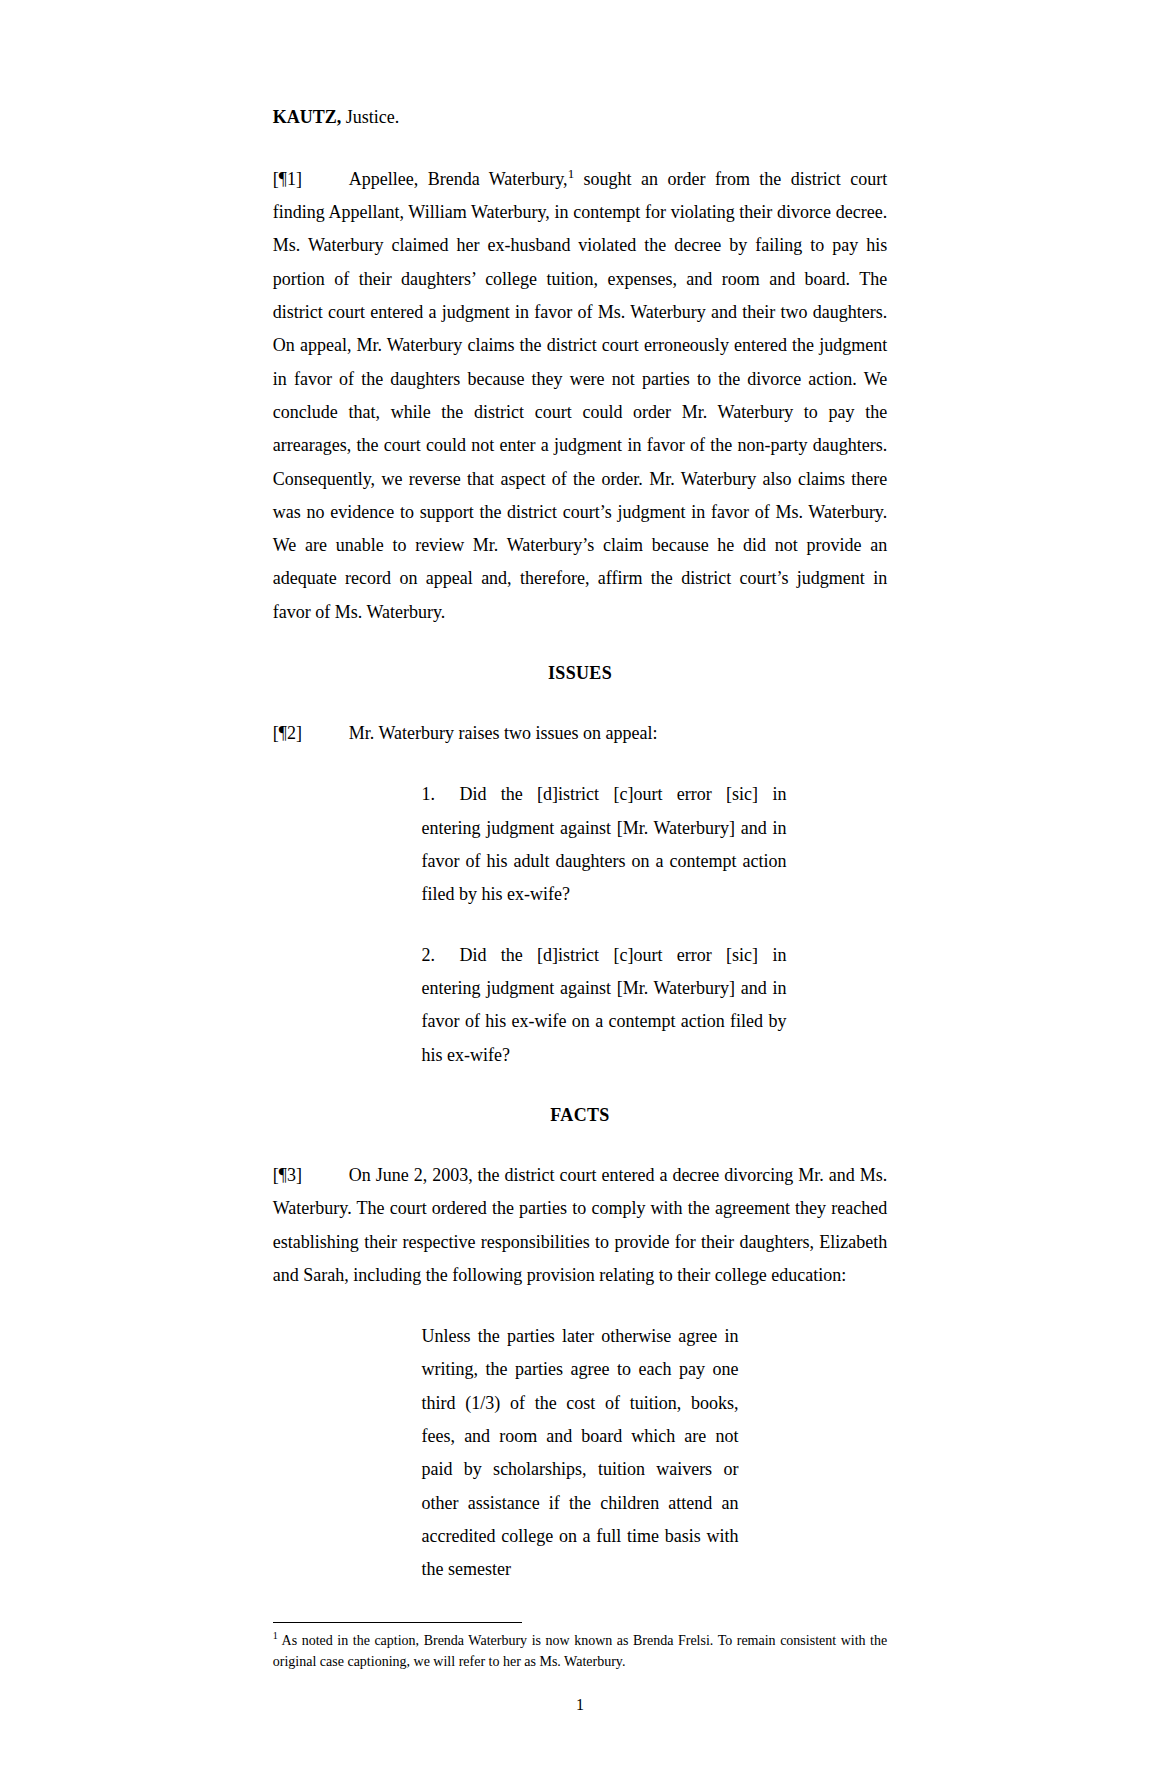KAUTZ, Justice.
[¶1] Appellee, Brenda Waterbury,1 sought an order from the district court finding Appellant, William Waterbury, in contempt for violating their divorce decree. Ms. Waterbury claimed her ex-husband violated the decree by failing to pay his portion of their daughters’ college tuition, expenses, and room and board. The district court entered a judgment in favor of Ms. Waterbury and their two daughters. On appeal, Mr. Waterbury claims the district court erroneously entered the judgment in favor of the daughters because they were not parties to the divorce action. We conclude that, while the district court could order Mr. Waterbury to pay the arrearages, the court could not enter a judgment in favor of the non-party daughters. Consequently, we reverse that aspect of the order. Mr. Waterbury also claims there was no evidence to support the district court’s judgment in favor of Ms. Waterbury. We are unable to review Mr. Waterbury’s claim because he did not provide an adequate record on appeal and, therefore, affirm the district court’s judgment in favor of Ms. Waterbury.
ISSUES
[¶2] Mr. Waterbury raises two issues on appeal:
1. Did the [d]istrict [c]ourt error [sic] in entering judgment against [Mr. Waterbury] and in favor of his adult daughters on a contempt action filed by his ex-wife?
2. Did the [d]istrict [c]ourt error [sic] in entering judgment against [Mr. Waterbury] and in favor of his ex-wife on a contempt action filed by his ex-wife?
FACTS
[¶3] On June 2, 2003, the district court entered a decree divorcing Mr. and Ms. Waterbury. The court ordered the parties to comply with the agreement they reached establishing their respective responsibilities to provide for their daughters, Elizabeth and Sarah, including the following provision relating to their college education:
Unless the parties later otherwise agree in writing, the parties agree to each pay one third (1/3) of the cost of tuition, books, fees, and room and board which are not paid by scholarships, tuition waivers or other assistance if the children attend an accredited college on a full time basis with the semester
1 As noted in the caption, Brenda Waterbury is now known as Brenda Frelsi. To remain consistent with the original case captioning, we will refer to her as Ms. Waterbury.
1